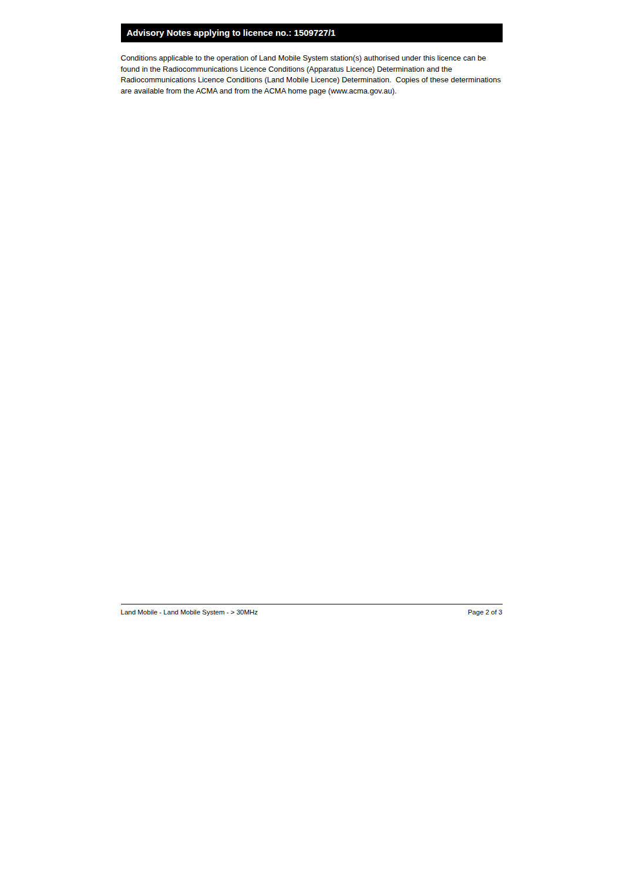Advisory Notes applying to licence no.: 1509727/1
Conditions applicable to the operation of Land Mobile System station(s) authorised under this licence can be found in the Radiocommunications Licence Conditions (Apparatus Licence) Determination and the Radiocommunications Licence Conditions (Land Mobile Licence) Determination. Copies of these determinations are available from the ACMA and from the ACMA home page (www.acma.gov.au).
Land Mobile - Land Mobile System - > 30MHz
Page 2 of 3